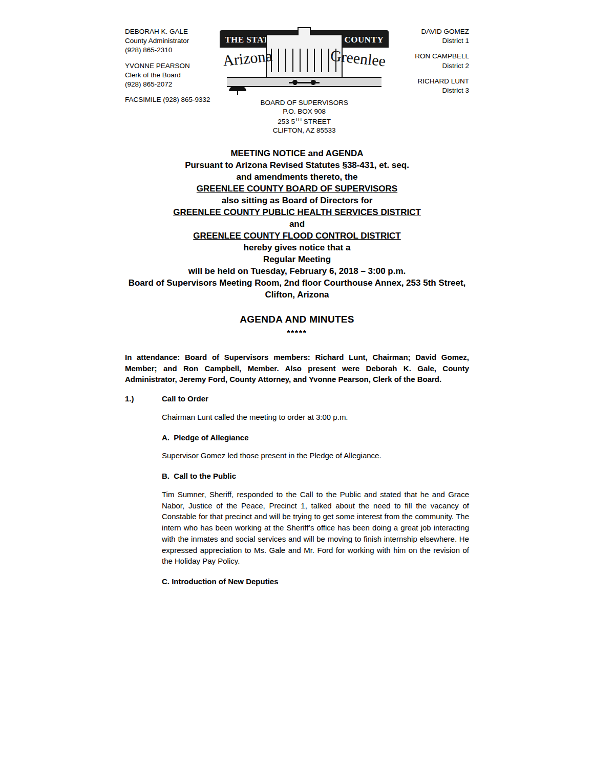| DEBORAH K. GALE County Administrator (928) 865-2310 YVONNE PEARSON Clerk of the Board (928) 865-2072 FACSIMILE (928) 865-9332 | THE STATE COUNTY Arizona Greenlee BOARD OF SUPERVISORS P.O. BOX 908 253 5 TH STREET CLIFTON, AZ 85533 | DAVID GOMEZ District 1 RON CAMPBELL District 2 RICHARD LUNT District 3 |
MEETING NOTICE and AGENDA Pursuant to Arizona Revised Statutes §38-431, et. seq. and amendments thereto, the GREENLEE COUNTY BOARD OF SUPERVISORS also sitting as Board of Directors for GREENLEE COUNTY PUBLIC HEALTH SERVICES DISTRICT and GREENLEE COUNTY FLOOD CONTROL DISTRICT hereby gives notice that a Regular Meeting will be held on Tuesday, February 6, 2018 – 3:00 p.m. Board of Supervisors Meeting Room, 2nd floor Courthouse Annex, 253 5th Street, Clifton, Arizona
AGENDA AND MINUTES
*****
In attendance: Board of Supervisors members: Richard Lunt, Chairman; David Gomez, Member; and Ron Campbell, Member. Also present were Deborah K. Gale, County Administrator, Jeremy Ford, County Attorney, and Yvonne Pearson, Clerk of the Board.
1.) Call to Order
Chairman Lunt called the meeting to order at 3:00 p.m.
A. Pledge of Allegiance
Supervisor Gomez led those present in the Pledge of Allegiance.
B. Call to the Public
Tim Sumner, Sheriff, responded to the Call to the Public and stated that he and Grace Nabor, Justice of the Peace, Precinct 1, talked about the need to fill the vacancy of Constable for that precinct and will be trying to get some interest from the community. The intern who has been working at the Sheriff’s office has been doing a great job interacting with the inmates and social services and will be moving to finish internship elsewhere. He expressed appreciation to Ms. Gale and Mr. Ford for working with him on the revision of the Holiday Pay Policy.
C. Introduction of New Deputies